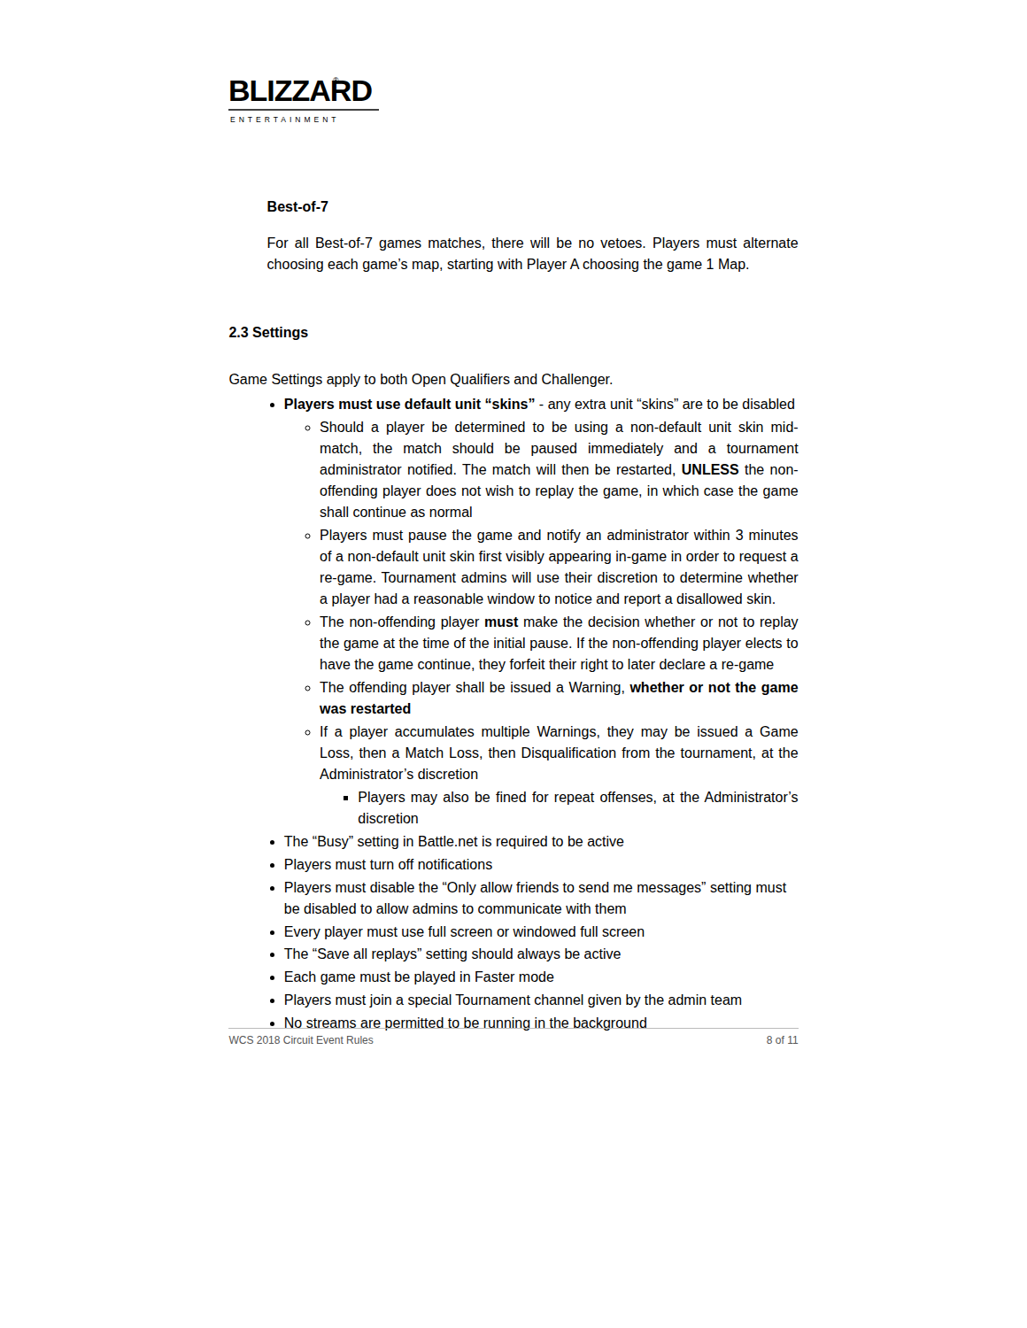BLIZZARD ® ENTERTAINMENT
Best-of-7
For all Best-of-7 games matches, there will be no vetoes. Players must alternate choosing each game’s map, starting with Player A choosing the game 1 Map.
2.3 Settings
Game Settings apply to both Open Qualifiers and Challenger.
Players must use default unit “skins” - any extra unit “skins” are to be disabled
Should a player be determined to be using a non-default unit skin mid-match, the match should be paused immediately and a tournament administrator notified. The match will then be restarted, UNLESS the non-offending player does not wish to replay the game, in which case the game shall continue as normal
Players must pause the game and notify an administrator within 3 minutes of a non-default unit skin first visibly appearing in-game in order to request a re-game. Tournament admins will use their discretion to determine whether a player had a reasonable window to notice and report a disallowed skin.
The non-offending player must make the decision whether or not to replay the game at the time of the initial pause. If the non-offending player elects to have the game continue, they forfeit their right to later declare a re-game
The offending player shall be issued a Warning, whether or not the game was restarted
If a player accumulates multiple Warnings, they may be issued a Game Loss, then a Match Loss, then Disqualification from the tournament, at the Administrator’s discretion
Players may also be fined for repeat offenses, at the Administrator’s discretion
The “Busy” setting in Battle.net is required to be active
Players must turn off notifications
Players must disable the “Only allow friends to send me messages” setting must be disabled to allow admins to communicate with them
Every player must use full screen or windowed full screen
The “Save all replays” setting should always be active
Each game must be played in Faster mode
Players must join a special Tournament channel given by the admin team
No streams are permitted to be running in the background
WCS 2018 Circuit Event Rules 8 of 11